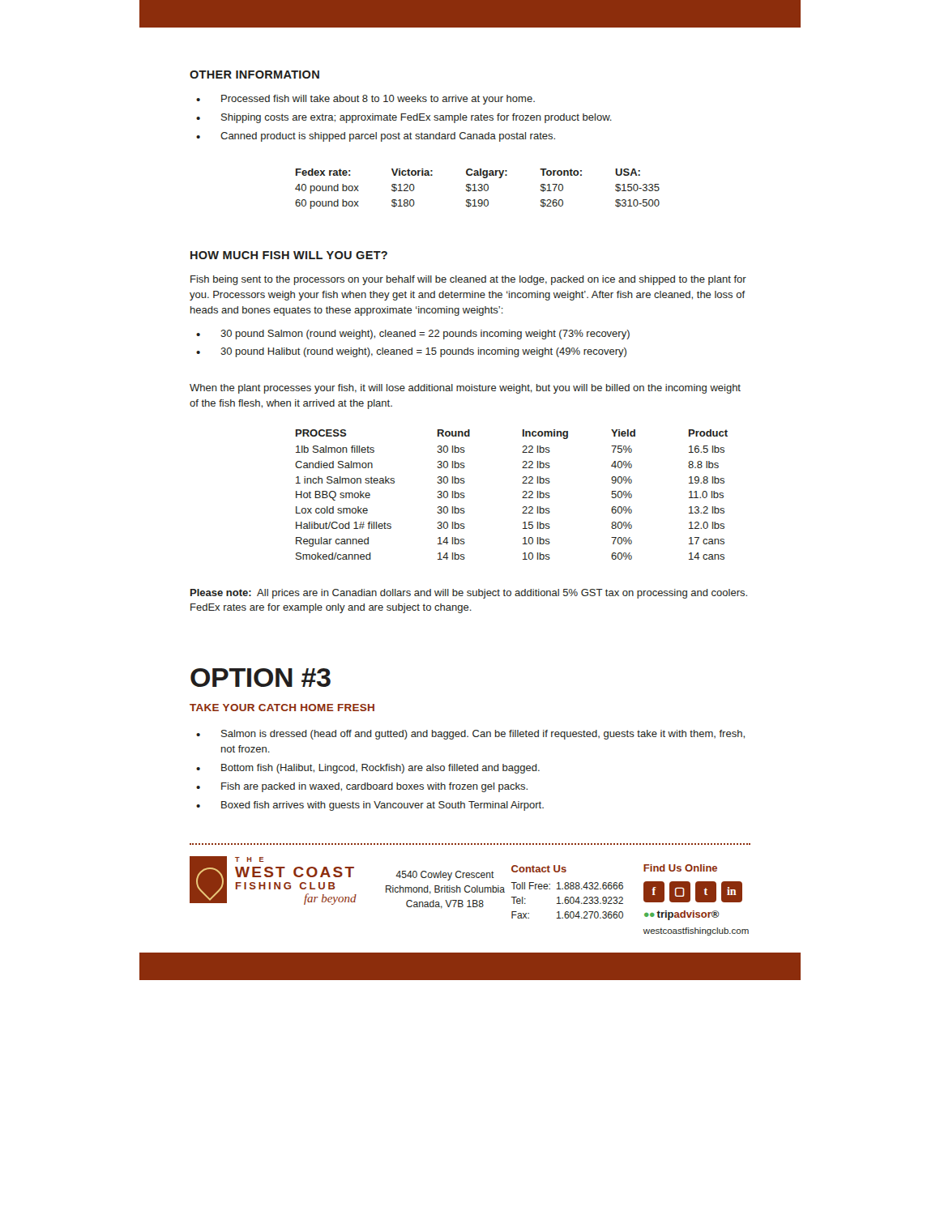Other Information
Processed fish will take about 8 to 10 weeks to arrive at your home.
Shipping costs are extra; approximate FedEx sample rates for frozen product below.
Canned product is shipped parcel post at standard Canada postal rates.
| Fedex rate: | Victoria: | Calgary: | Toronto: | USA: |
| --- | --- | --- | --- | --- |
| 40 pound box | $120 | $130 | $170 | $150-335 |
| 60 pound box | $180 | $190 | $260 | $310-500 |
How much fish will you get?
Fish being sent to the processors on your behalf will be cleaned at the lodge, packed on ice and shipped to the plant for you. Processors weigh your fish when they get it and determine the ‘incoming weight’. After fish are cleaned, the loss of heads and bones equates to these approximate ‘incoming weights’:
30 pound Salmon (round weight), cleaned = 22 pounds incoming weight (73% recovery)
30 pound Halibut (round weight), cleaned = 15 pounds incoming weight (49% recovery)
When the plant processes your fish, it will lose additional moisture weight, but you will be billed on the incoming weight of the fish flesh, when it arrived at the plant.
| PROCESS | Round | Incoming | Yield | Product |
| --- | --- | --- | --- | --- |
| 1lb Salmon fillets | 30 lbs | 22 lbs | 75% | 16.5 lbs |
| Candied Salmon | 30 lbs | 22 lbs | 40% | 8.8 lbs |
| 1 inch Salmon steaks | 30 lbs | 22 lbs | 90% | 19.8 lbs |
| Hot BBQ smoke | 30 lbs | 22 lbs | 50% | 11.0 lbs |
| Lox cold smoke | 30 lbs | 22 lbs | 60% | 13.2 lbs |
| Halibut/Cod 1# fillets | 30 lbs | 15 lbs | 80% | 12.0 lbs |
| Regular canned | 14 lbs | 10 lbs | 70% | 17 cans |
| Smoked/canned | 14 lbs | 10 lbs | 60% | 14 cans |
Please note: All prices are in Canadian dollars and will be subject to additional 5% GST tax on processing and coolers. FedEx rates are for example only and are subject to change.
OPTION #3
Take your catch home fresh
Salmon is dressed (head off and gutted) and bagged. Can be filleted if requested, guests take it with them, fresh, not frozen.
Bottom fish (Halibut, Lingcod, Rockfish) are also filleted and bagged.
Fish are packed in waxed, cardboard boxes with frozen gel packs.
Boxed fish arrives with guests in Vancouver at South Terminal Airport.
T H E
WEST COAST
FISHING CLUB
far beyond
4540 Cowley Crescent
Richmond, British Columbia
Canada, V7B 1B8
Contact Us
| Toll Free: | 1.888.432.6666 |
| Tel: | 1.604.233.9232 |
| Fax: | 1.604.270.3660 |
Find Us Online
f
▢
t
in
●●tripadvisor®
westcoastfishingclub.com